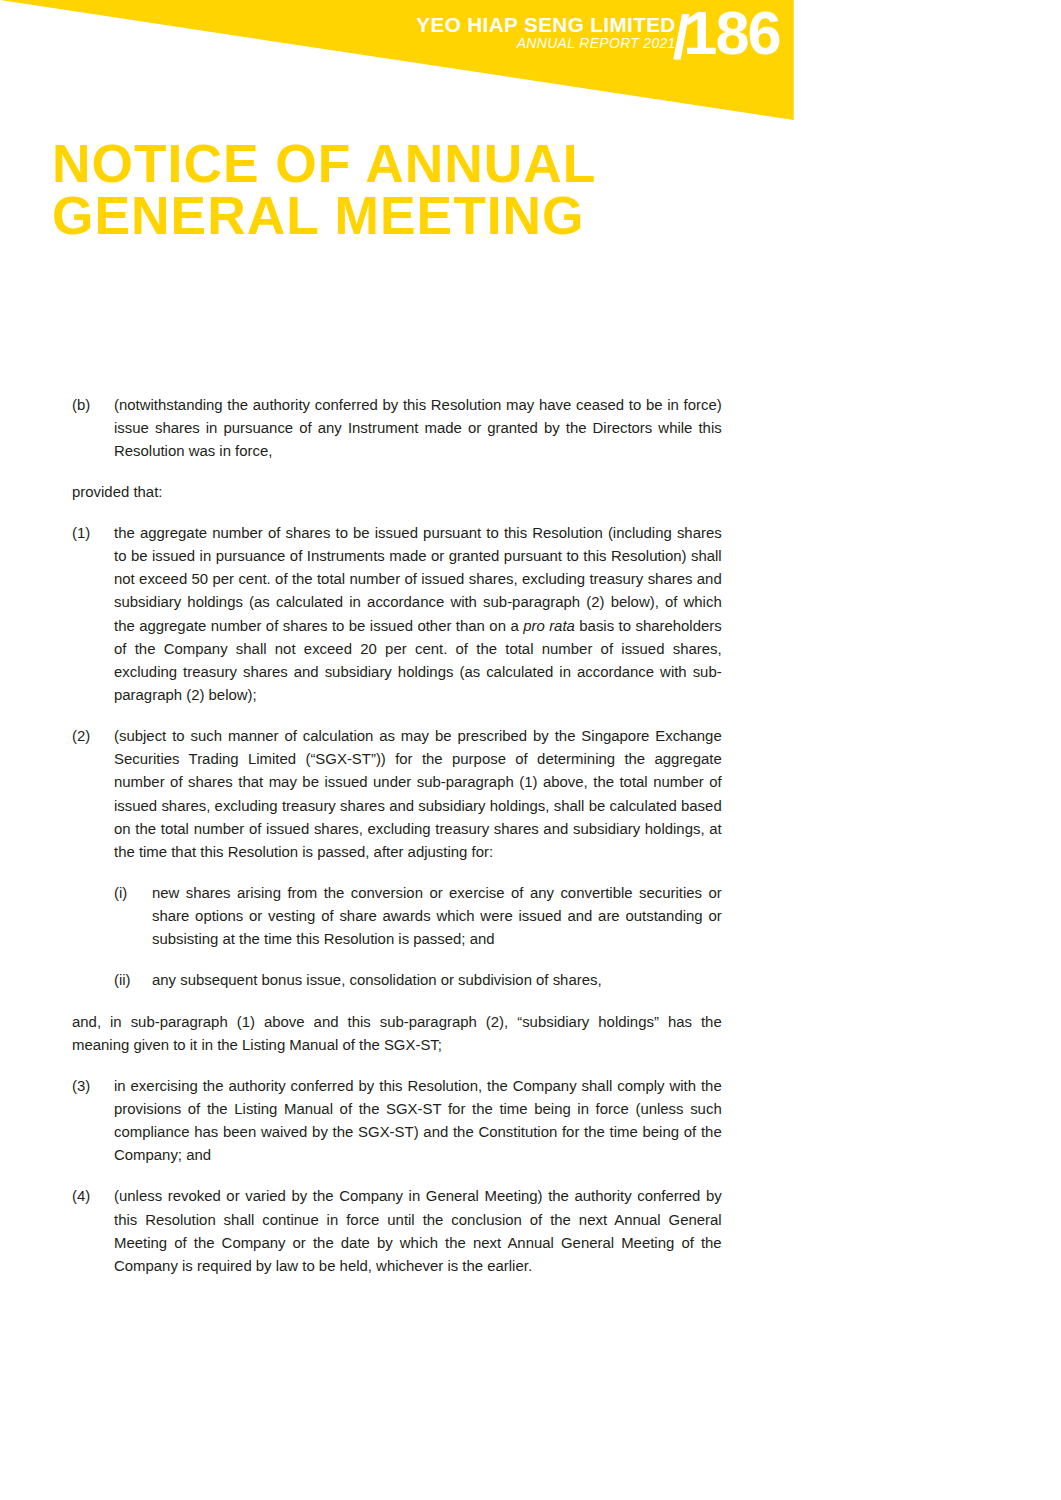YEO HIAP SENG LIMITED
ANNUAL REPORT 2021
/
186
Notice of Annual
General Meeting
(b)
(notwithstanding the authority conferred by this Resolution may have ceased to be in force) issue shares in pursuance of any Instrument made or granted by the Directors while this Resolution was in force,
provided that:
(1)
the aggregate number of shares to be issued pursuant to this Resolution (including shares to be issued in pursuance of Instruments made or granted pursuant to this Resolution) shall not exceed 50 per cent. of the total number of issued shares, excluding treasury shares and subsidiary holdings (as calculated in accordance with sub-paragraph (2) below), of which the aggregate number of shares to be issued other than on a pro rata basis to shareholders of the Company shall not exceed 20 per cent. of the total number of issued shares, excluding treasury shares and subsidiary holdings (as calculated in accordance with sub-paragraph (2) below);
(2)
(subject to such manner of calculation as may be prescribed by the Singapore Exchange Securities Trading Limited (“SGX-ST”)) for the purpose of determining the aggregate number of shares that may be issued under sub-paragraph (1) above, the total number of issued shares, excluding treasury shares and subsidiary holdings, shall be calculated based on the total number of issued shares, excluding treasury shares and subsidiary holdings, at the time that this Resolution is passed, after adjusting for:
(i)
new shares arising from the conversion or exercise of any convertible securities or share options or vesting of share awards which were issued and are outstanding or subsisting at the time this Resolution is passed; and
(ii)
any subsequent bonus issue, consolidation or subdivision of shares,
and, in sub-paragraph (1) above and this sub-paragraph (2), “subsidiary holdings” has the meaning given to it in the Listing Manual of the SGX-ST;
(3)
in exercising the authority conferred by this Resolution, the Company shall comply with the provisions of the Listing Manual of the SGX-ST for the time being in force (unless such compliance has been waived by the SGX-ST) and the Constitution for the time being of the Company; and
(4)
(unless revoked or varied by the Company in General Meeting) the authority conferred by this Resolution shall continue in force until the conclusion of the next Annual General Meeting of the Company or the date by which the next Annual General Meeting of the Company is required by law to be held, whichever is the earlier.